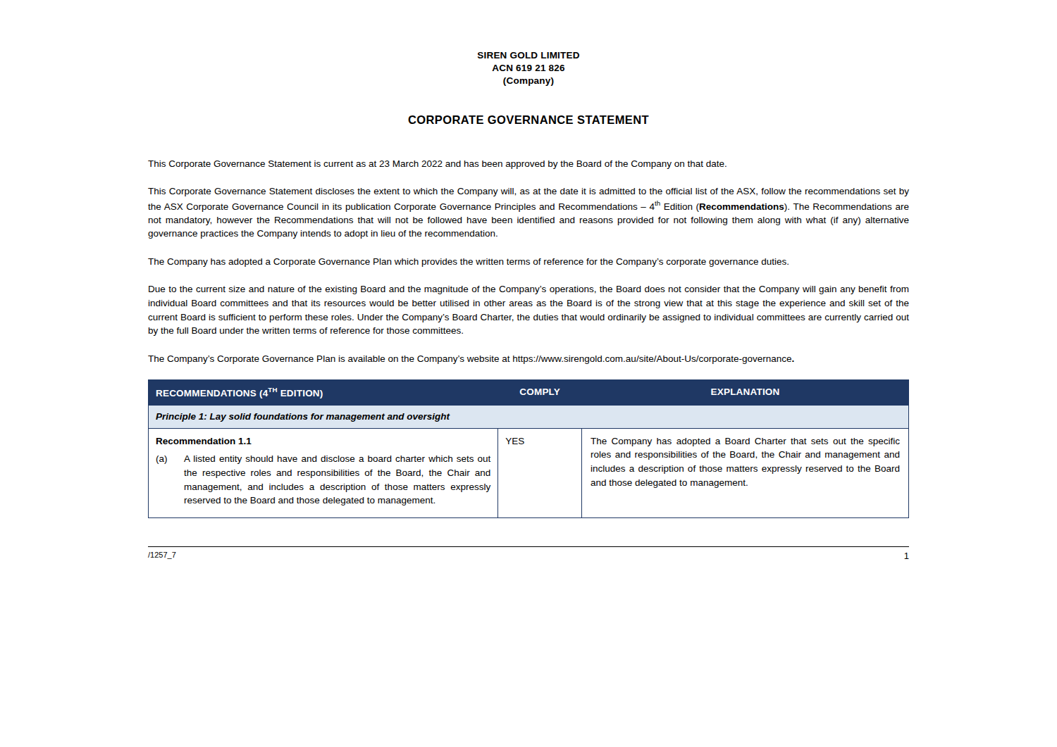SIREN GOLD LIMITED
ACN 619 21 826
(Company)
CORPORATE GOVERNANCE STATEMENT
This Corporate Governance Statement is current as at 23 March 2022 and has been approved by the Board of the Company on that date.
This Corporate Governance Statement discloses the extent to which the Company will, as at the date it is admitted to the official list of the ASX, follow the recommendations set by the ASX Corporate Governance Council in its publication Corporate Governance Principles and Recommendations – 4th Edition (Recommendations). The Recommendations are not mandatory, however the Recommendations that will not be followed have been identified and reasons provided for not following them along with what (if any) alternative governance practices the Company intends to adopt in lieu of the recommendation.
The Company has adopted a Corporate Governance Plan which provides the written terms of reference for the Company’s corporate governance duties.
Due to the current size and nature of the existing Board and the magnitude of the Company’s operations, the Board does not consider that the Company will gain any benefit from individual Board committees and that its resources would be better utilised in other areas as the Board is of the strong view that at this stage the experience and skill set of the current Board is sufficient to perform these roles. Under the Company’s Board Charter, the duties that would ordinarily be assigned to individual committees are currently carried out by the full Board under the written terms of reference for those committees.
The Company’s Corporate Governance Plan is available on the Company’s website at https://www.sirengold.com.au/site/About-Us/corporate-governance.
| RECOMMENDATIONS (4 TH EDITION) | COMPLY | EXPLANATION |
| --- | --- | --- |
| Principle 1: Lay solid foundations for management and oversight |
| Recommendation 1.1 (a) A listed entity should have and disclose a board charter which sets out the respective roles and responsibilities of the Board, the Chair and management, and includes a description of those matters expressly reserved to the Board and those delegated to management. | YES | The Company has adopted a Board Charter that sets out the specific roles and responsibilities of the Board, the Chair and management and includes a description of those matters expressly reserved to the Board and those delegated to management. |
/1257_7
1